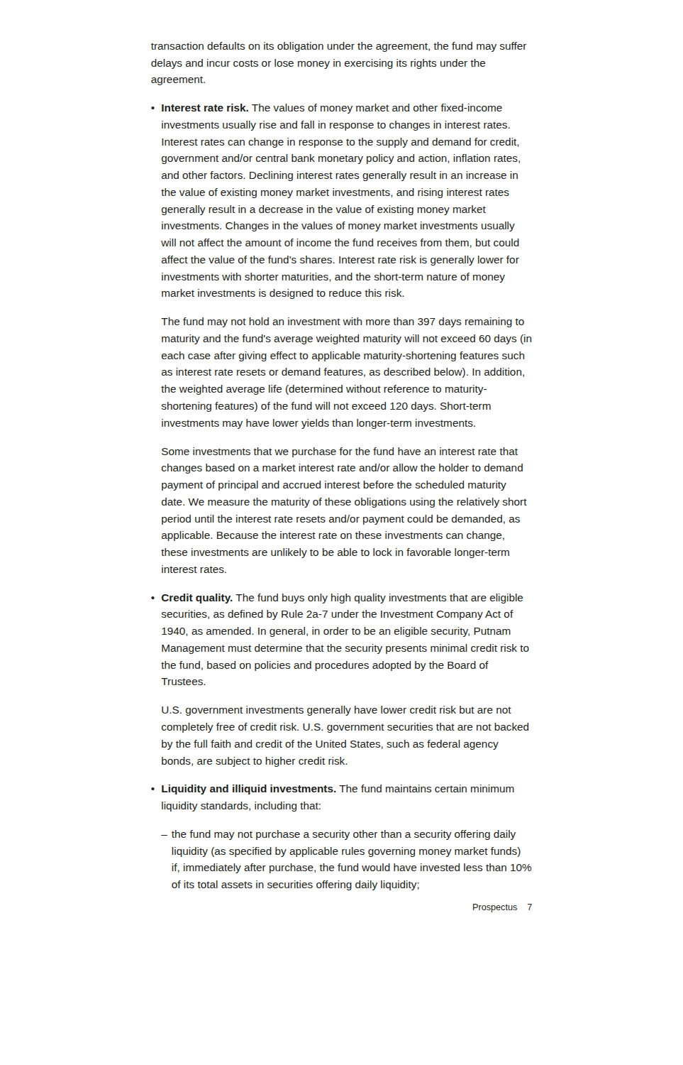transaction defaults on its obligation under the agreement, the fund may suffer delays and incur costs or lose money in exercising its rights under the agreement.
Interest rate risk. The values of money market and other fixed-income investments usually rise and fall in response to changes in interest rates. Interest rates can change in response to the supply and demand for credit, government and/or central bank monetary policy and action, inflation rates, and other factors. Declining interest rates generally result in an increase in the value of existing money market investments, and rising interest rates generally result in a decrease in the value of existing money market investments. Changes in the values of money market investments usually will not affect the amount of income the fund receives from them, but could affect the value of the fund's shares. Interest rate risk is generally lower for investments with shorter maturities, and the short-term nature of money market investments is designed to reduce this risk.
The fund may not hold an investment with more than 397 days remaining to maturity and the fund's average weighted maturity will not exceed 60 days (in each case after giving effect to applicable maturity-shortening features such as interest rate resets or demand features, as described below). In addition, the weighted average life (determined without reference to maturity-shortening features) of the fund will not exceed 120 days. Short-term investments may have lower yields than longer-term investments.
Some investments that we purchase for the fund have an interest rate that changes based on a market interest rate and/or allow the holder to demand payment of principal and accrued interest before the scheduled maturity date. We measure the maturity of these obligations using the relatively short period until the interest rate resets and/or payment could be demanded, as applicable. Because the interest rate on these investments can change, these investments are unlikely to be able to lock in favorable longer-term interest rates.
Credit quality. The fund buys only high quality investments that are eligible securities, as defined by Rule 2a-7 under the Investment Company Act of 1940, as amended. In general, in order to be an eligible security, Putnam Management must determine that the security presents minimal credit risk to the fund, based on policies and procedures adopted by the Board of Trustees.
U.S. government investments generally have lower credit risk but are not completely free of credit risk. U.S. government securities that are not backed by the full faith and credit of the United States, such as federal agency bonds, are subject to higher credit risk.
Liquidity and illiquid investments. The fund maintains certain minimum liquidity standards, including that:
the fund may not purchase a security other than a security offering daily liquidity (as specified by applicable rules governing money market funds) if, immediately after purchase, the fund would have invested less than 10% of its total assets in securities offering daily liquidity;
Prospectus7